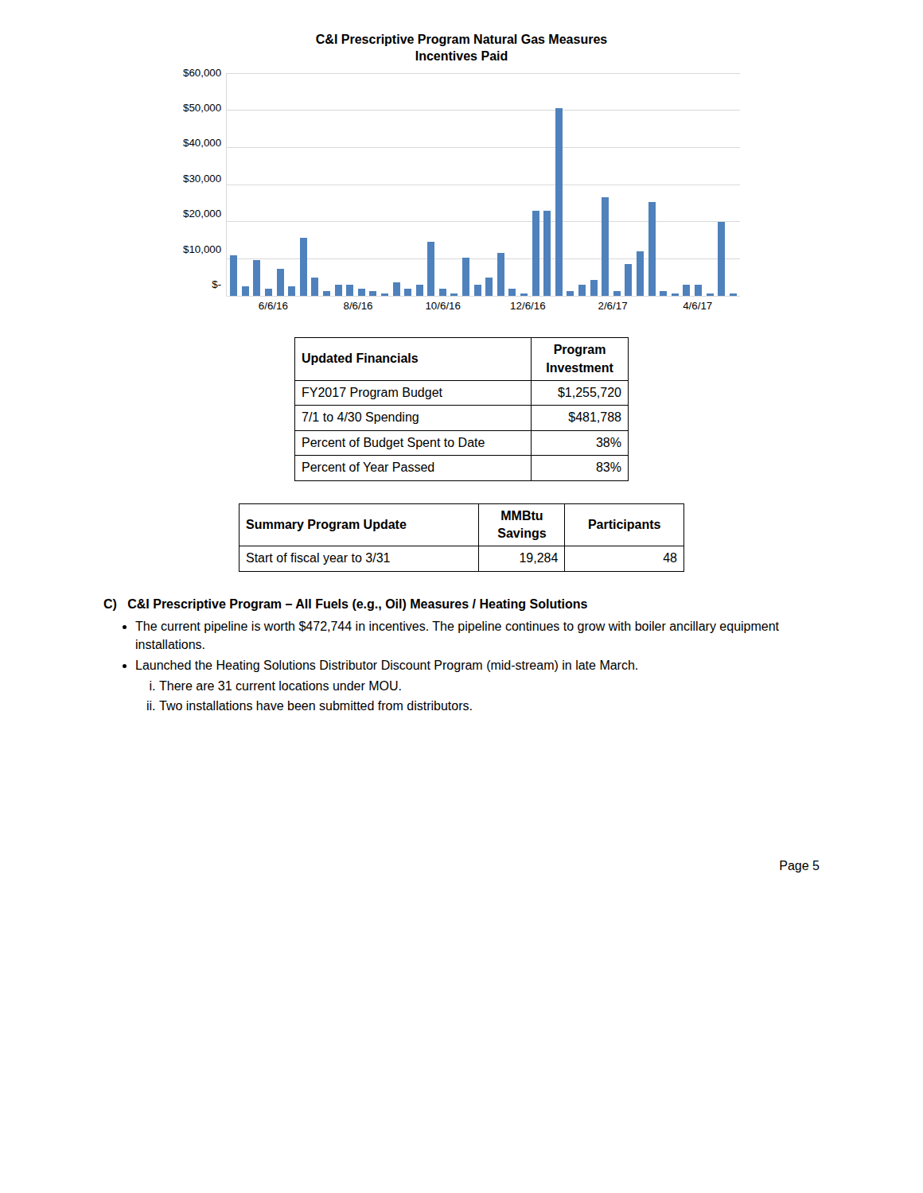C&I Prescriptive Program Natural Gas Measures
Incentives Paid
$60,000 $50,000 $40,000 $30,000 $20,000 $10,000 $-
6/6/16 8/6/16 10/6/16 12/6/16 2/6/17 4/6/17
| Updated Financials | Program Investment |
| --- | --- |
| FY2017 Program Budget | $1,255,720 |
| 7/1 to 4/30 Spending | $481,788 |
| Percent of Budget Spent to Date | 38% |
| Percent of Year Passed | 83% |
| Summary Program Update | MMBtu Savings | Participants |
| --- | --- | --- |
| Start of fiscal year to 3/31 | 19,284 | 48 |
C) C&I Prescriptive Program – All Fuels (e.g., Oil) Measures / Heating Solutions
The current pipeline is worth $472,744 in incentives. The pipeline continues to grow with boiler ancillary equipment installations.
Launched the Heating Solutions Distributor Discount Program (mid-stream) in late March.
There are 31 current locations under MOU.
Two installations have been submitted from distributors.
Page 5